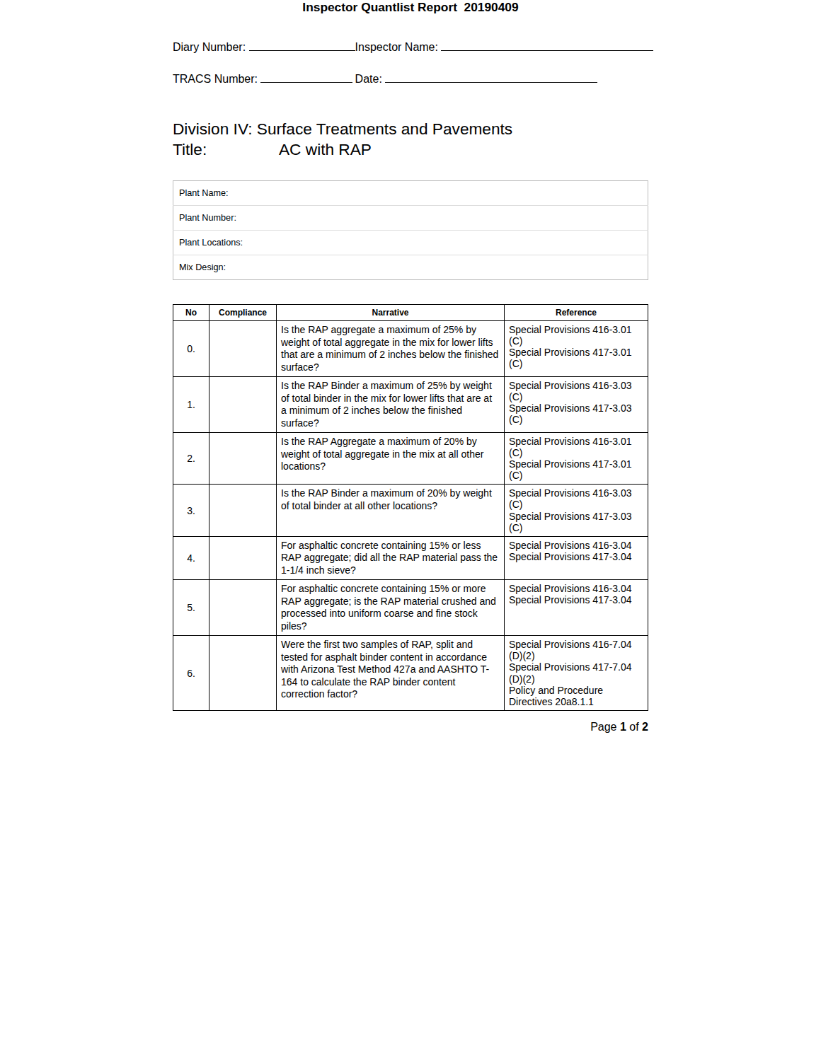Inspector Quantlist Report 20190409
| Diary Number: | Inspector Name: |
| TRACS Number: | Date: |
Division IV: Surface Treatments and Pavements
Title: AC with RAP
| Plant Name: |
| Plant Number: |
| Plant Locations: |
| Mix Design: |
| No | Compliance | Narrative | Reference |
| --- | --- | --- | --- |
| 0. | | Is the RAP aggregate a maximum of 25% by weight of total aggregate in the mix for lower lifts that are a minimum of 2 inches below the finished surface? | Special Provisions 416-3.01 (C) Special Provisions 417-3.01 (C) |
| 1. | | Is the RAP Binder a maximum of 25% by weight of total binder in the mix for lower lifts that are at a minimum of 2 inches below the finished surface? | Special Provisions 416-3.03 (C) Special Provisions 417-3.03 (C) |
| 2. | | Is the RAP Aggregate a maximum of 20% by weight of total aggregate in the mix at all other locations? | Special Provisions 416-3.01 (C) Special Provisions 417-3.01 (C) |
| 3. | | Is the RAP Binder a maximum of 20% by weight of total binder at all other locations? | Special Provisions 416-3.03 (C) Special Provisions 417-3.03 (C) |
| 4. | | For asphaltic concrete containing 15% or less RAP aggregate; did all the RAP material pass the 1-1/4 inch sieve? | Special Provisions 416-3.04 Special Provisions 417-3.04 |
| 5. | | For asphaltic concrete containing 15% or more RAP aggregate; is the RAP material crushed and processed into uniform coarse and fine stock piles? | Special Provisions 416-3.04 Special Provisions 417-3.04 |
| 6. | | Were the first two samples of RAP, split and tested for asphalt binder content in accordance with Arizona Test Method 427a and AASHTO T-164 to calculate the RAP binder content correction factor? | Special Provisions 416-7.04 (D)(2) Special Provisions 417-7.04 (D)(2) Policy and Procedure Directives 20a8.1.1 |
Page 1 of 2